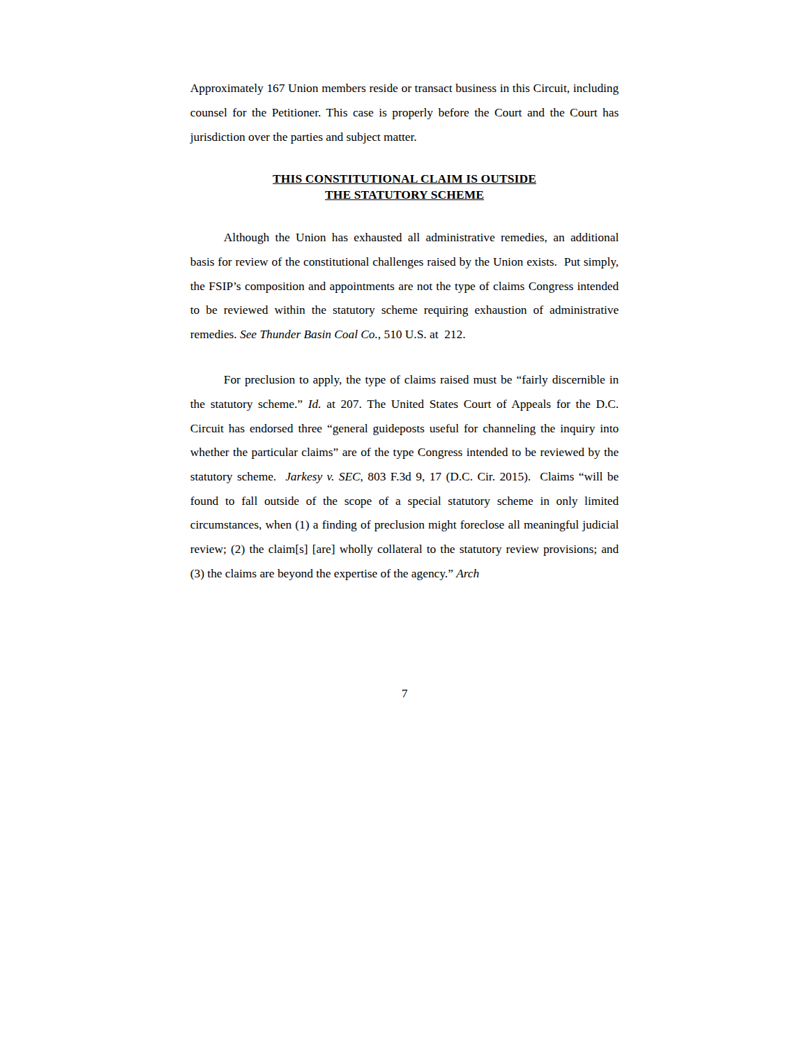Approximately 167 Union members reside or transact business in this Circuit, including counsel for the Petitioner. This case is properly before the Court and the Court has jurisdiction over the parties and subject matter.
THIS CONSTITUTIONAL CLAIM IS OUTSIDE
THE STATUTORY SCHEME
Although the Union has exhausted all administrative remedies, an additional basis for review of the constitutional challenges raised by the Union exists. Put simply, the FSIP’s composition and appointments are not the type of claims Congress intended to be reviewed within the statutory scheme requiring exhaustion of administrative remedies. See Thunder Basin Coal Co., 510 U.S. at 212.
For preclusion to apply, the type of claims raised must be “fairly discernible in the statutory scheme.” Id. at 207. The United States Court of Appeals for the D.C. Circuit has endorsed three “general guideposts useful for channeling the inquiry into whether the particular claims” are of the type Congress intended to be reviewed by the statutory scheme. Jarkesy v. SEC, 803 F.3d 9, 17 (D.C. Cir. 2015). Claims “will be found to fall outside of the scope of a special statutory scheme in only limited circumstances, when (1) a finding of preclusion might foreclose all meaningful judicial review; (2) the claim[s] [are] wholly collateral to the statutory review provisions; and (3) the claims are beyond the expertise of the agency.” Arch
7